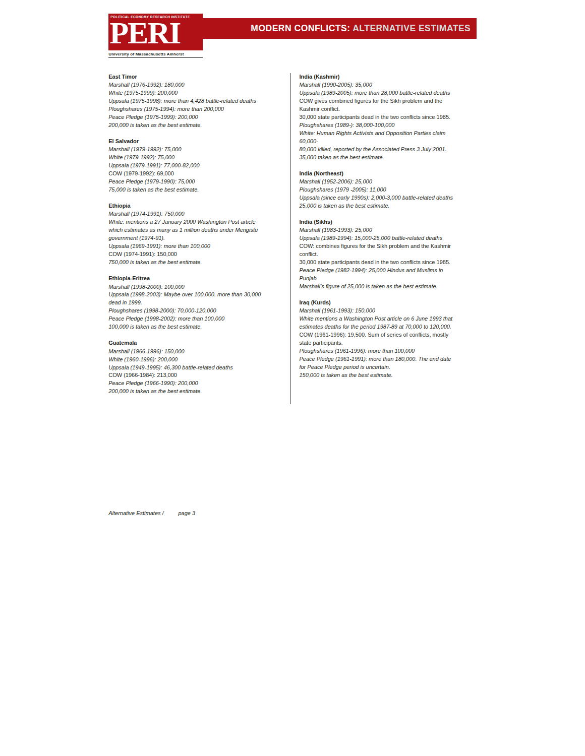MODERN CONFLICTS: ALTERNATIVE ESTIMATES
Political Economy Research Institute
PERI
University of Massachusetts Amherst
East Timor
Marshall (1976-1992): 180,000
White (1975-1999): 200,000
Uppsala (1975-1998): more than 4,428 battle-related deaths
Ploughshares (1975-1994): more than 200,000
Peace Pledge (1975-1999): 200,000
200,000 is taken as the best estimate.
El Salvador
Marshall (1979-1992): 75,000
White (1979-1992): 75,000
Uppsala (1979-1991): 77,000-82,000
COW (1979-1992): 69,000
Peace Pledge (1979-1990): 75,000
75,000 is taken as the best estimate.
Ethiopia
Marshall (1974-1991): 750,000
White: mentions a 27 January 2000 Washington Post article which estimates as many as 1 million deaths under Mengistu government (1974-91).
Uppsala (1969-1991): more than 100,000
COW (1974-1991): 150,000
750,000 is taken as the best estimate.
Ethiopia-Eritrea
Marshall (1998-2000): 100,000
Uppsala (1998-2003): Maybe over 100,000. more than 30,000 dead in 1999.
Ploughshares (1998-2000): 70,000-120,000
Peace Pledge (1998-2002): more than 100,000
100,000 is taken as the best estimate.
Guatemala
Marshall (1966-1996): 150,000
White (1960-1996): 200,000
Uppsala (1949-1995): 46,300 battle-related deaths
COW (1966-1984): 213,000
Peace Pledge (1966-1990): 200,000
200,000 is taken as the best estimate.
India (Kashmir)
Marshall (1990-2005): 35,000
Uppsala (1989-2005): more than 28,000 battle-related deaths
COW gives combined figures for the Sikh problem and the Kashmir conflict.
30,000 state participants dead in the two conflicts since 1985.
Ploughshares (1989-): 38,000-100,000
White: Human Rights Activists and Opposition Parties claim 60,000-
80,000 killed, reported by the Associated Press 3 July 2001.
35,000 taken as the best estimate.
India (Northeast)
Marshall (1952-2006): 25,000
Ploughshares (1979 -2005): 11,000
Uppsala (since early 1990s): 2,000-3,000 battle-related deaths
25,000 is taken as the best estimate.
India (Sikhs)
Marshall (1983-1993): 25,000
Uppsala (1989-1994): 15,000-25,000 battle-related deaths
COW: combines figures for the Sikh problem and the Kashmir conflict.
30,000 state participants dead in the two conflicts since 1985.
Peace Pledge (1982-1994): 25,000 Hindus and Muslims in Punjab
Marshall’s figure of 25,000 is taken as the best estimate.
Iraq (Kurds)
Marshall (1961-1993): 150,000
White mentions a Washington Post article on 6 June 1993 that estimates deaths for the period 1987-89 at 70,000 to 120,000.
COW (1961-1996): 19,500. Sum of series of conflicts, mostly state participants.
Ploughshares (1961-1996): more than 100,000
Peace Pledge (1961-1991): more than 180,000. The end date for Peace Pledge period is uncertain.
150,000 is taken as the best estimate.
Alternative Estimates / page 3